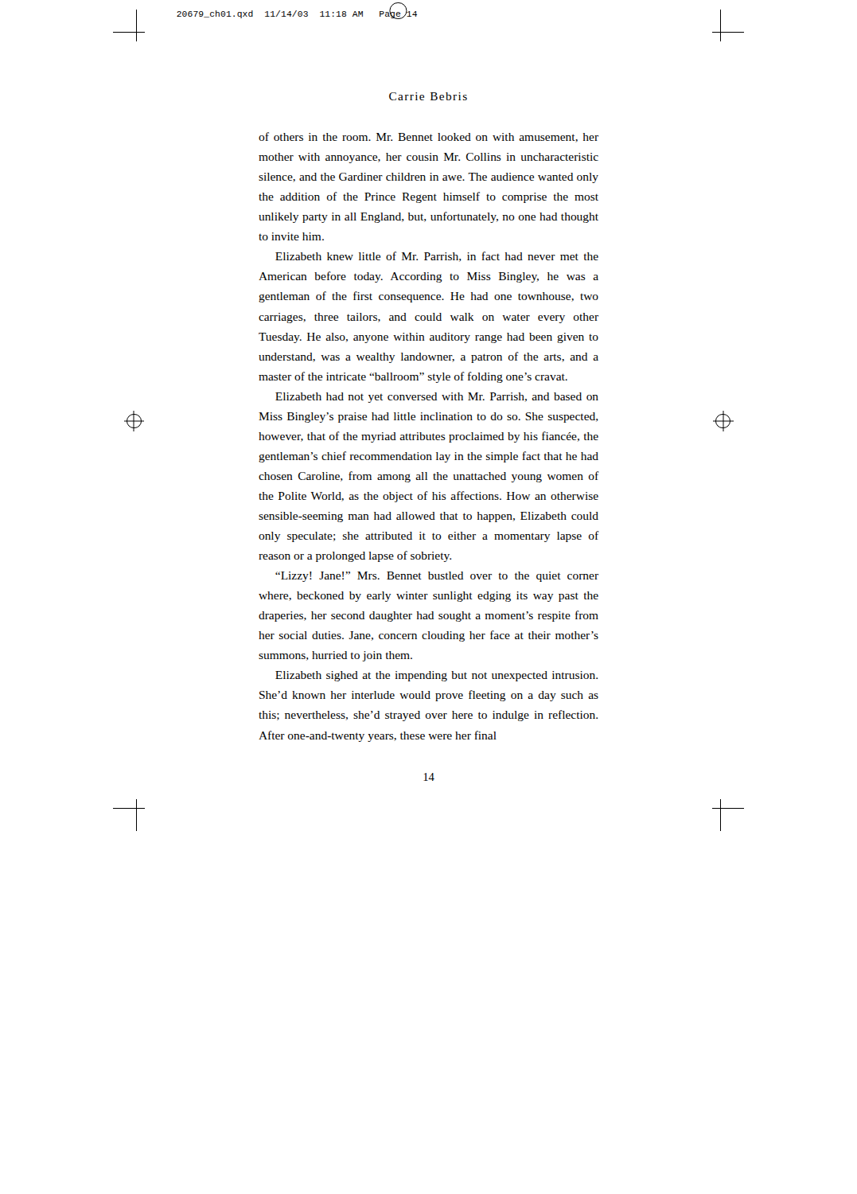20679_ch01.qxd 11/14/03 11:18 AM Page 14
Carrie Bebris
of others in the room. Mr. Bennet looked on with amusement, her mother with annoyance, her cousin Mr. Collins in uncharacteristic silence, and the Gardiner children in awe. The audience wanted only the addition of the Prince Regent himself to comprise the most unlikely party in all England, but, unfortunately, no one had thought to invite him.
Elizabeth knew little of Mr. Parrish, in fact had never met the American before today. According to Miss Bingley, he was a gentleman of the first consequence. He had one townhouse, two carriages, three tailors, and could walk on water every other Tuesday. He also, anyone within auditory range had been given to understand, was a wealthy landowner, a patron of the arts, and a master of the intricate “ballroom” style of folding one’s cravat.
Elizabeth had not yet conversed with Mr. Parrish, and based on Miss Bingley’s praise had little inclination to do so. She suspected, however, that of the myriad attributes proclaimed by his fiancée, the gentleman’s chief recommendation lay in the simple fact that he had chosen Caroline, from among all the unattached young women of the Polite World, as the object of his affections. How an otherwise sensible-seeming man had allowed that to happen, Elizabeth could only speculate; she attributed it to either a momentary lapse of reason or a prolonged lapse of sobriety.
“Lizzy! Jane!” Mrs. Bennet bustled over to the quiet corner where, beckoned by early winter sunlight edging its way past the draperies, her second daughter had sought a moment’s respite from her social duties. Jane, concern clouding her face at their mother’s summons, hurried to join them.
Elizabeth sighed at the impending but not unexpected intrusion. She’d known her interlude would prove fleeting on a day such as this; nevertheless, she’d strayed over here to indulge in reflection. After one-and-twenty years, these were her final
14